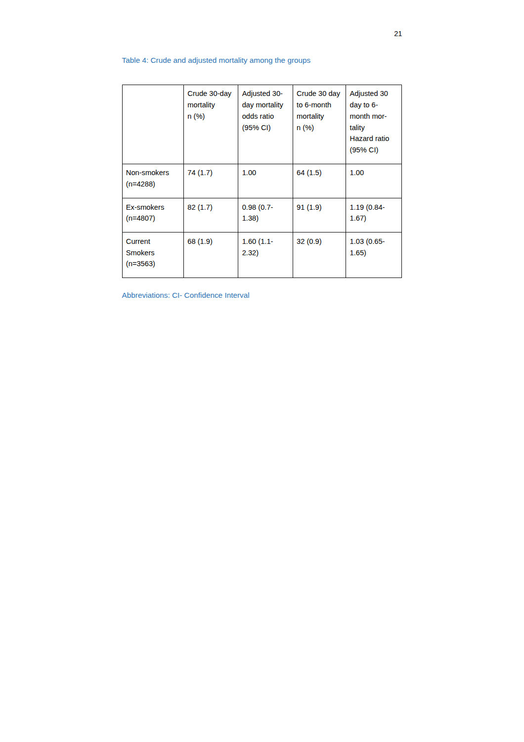21
Table 4: Crude and adjusted mortality among the groups
| | Crude 30-day mortality n (%) | Adjusted 30-day mortality odds ratio (95% CI) | Crude 30 day to 6-month mortality n (%) | Adjusted 30 day to 6-month mor-tality Hazard ratio (95% CI) |
| --- | --- | --- | --- | --- |
| Non-smokers (n=4288) | 74 (1.7) | 1.00 | 64 (1.5) | 1.00 |
| Ex-smokers (n=4807) | 82 (1.7) | 0.98 (0.7-1.38) | 91 (1.9) | 1.19 (0.84-1.67) |
| Current Smokers (n=3563) | 68 (1.9) | 1.60 (1.1-2.32) | 32 (0.9) | 1.03 (0.65-1.65) |
Abbreviations: CI- Confidence Interval